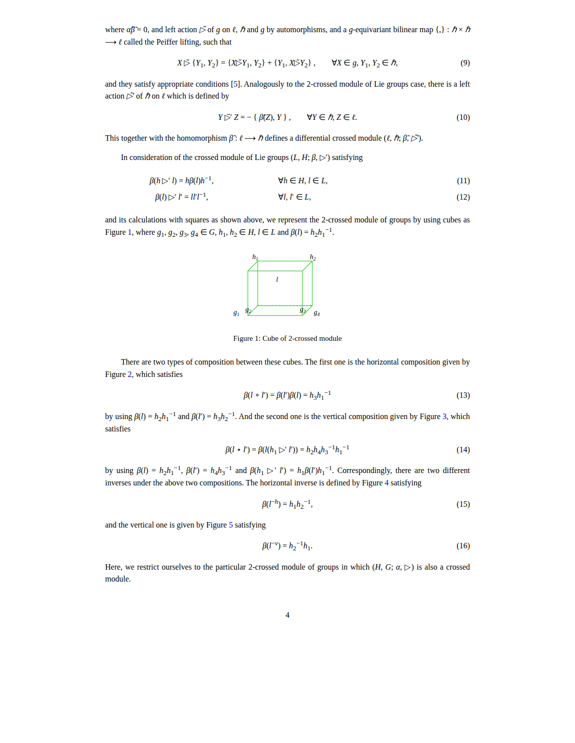where α̃β̃ = 0, and left action ▷̃ of g on ℓ, ℏ and g by automorphisms, and a g-equivariant bilinear map {,} : ℏ × ℏ ⟶ ℓ called the Peiffer lifting, such that
X ▷̃ {Y1, Y2} = {X▷̃Y1, Y2} + {Y1, X▷̃Y2} , ∀X ∈ g, Y1, Y2 ∈ ℏ, (9)
and they satisfy appropriate conditions [5]. Analogously to the 2-crossed module of Lie groups case, there is a left action ▷̃′ of ℏ on ℓ which is defined by
Y ▷̃′ Z = − { β̃(Z), Y } , ∀Y ∈ ℏ, Z ∈ ℓ. (10)
This together with the homomorphism β̃ : ℓ ⟶ ℏ defines a differential crossed module (ℓ, ℏ; β̃, ▷̃′).
In consideration of the crossed module of Lie groups (L, H; β, ▷′) satisfying
| β ( h ▷′ l ) = h β ( l ) h −1 , | ∀ h ∈ H , l ∈ L , | (11) |
| β ( l ) ▷′ l ′ = l l ′ l −1 , | ∀ l , l ′ ∈ L , | (12) |
and its calculations with squares as shown above, we represent the 2-crossed module of groups by using cubes as Figure 1, where g1, g2, g3, g4 ∈ G, h1, h2 ∈ H, l ∈ L and β(l) = h2h1−1.
h1 h2 l g1 g2 g3 g4
Figure 1: Cube of 2-crossed module
There are two types of composition between these cubes. The first one is the horizontal composition given by Figure 2, which satisfies
β(l ∘ l′) = β(l′)β(l) = h3h1−1 (13)
by using β(l) = h2h1−1 and β(l′) = h3h2−1. And the second one is the vertical composition given by Figure 3, which satisfies
β(l ⋆ l′) = β(l(h1 ▷′ l′)) = h2h4h3−1h1−1 (14)
by using β(l) = h2h1−1, β(l′) = h4h3−1 and β(h1 ▷′ l′) = h1β(l′)h1−1. Correspondingly, there are two different inverses under the above two compositions. The horizontal inverse is defined by Figure 4 satisfying
β(l−h) = h1h2−1, (15)
and the vertical one is given by Figure 5 satisfying
β(l−v) = h2−1h1. (16)
Here, we restrict ourselves to the particular 2-crossed module of groups in which (H, G; α, ▷) is also a crossed module.
4